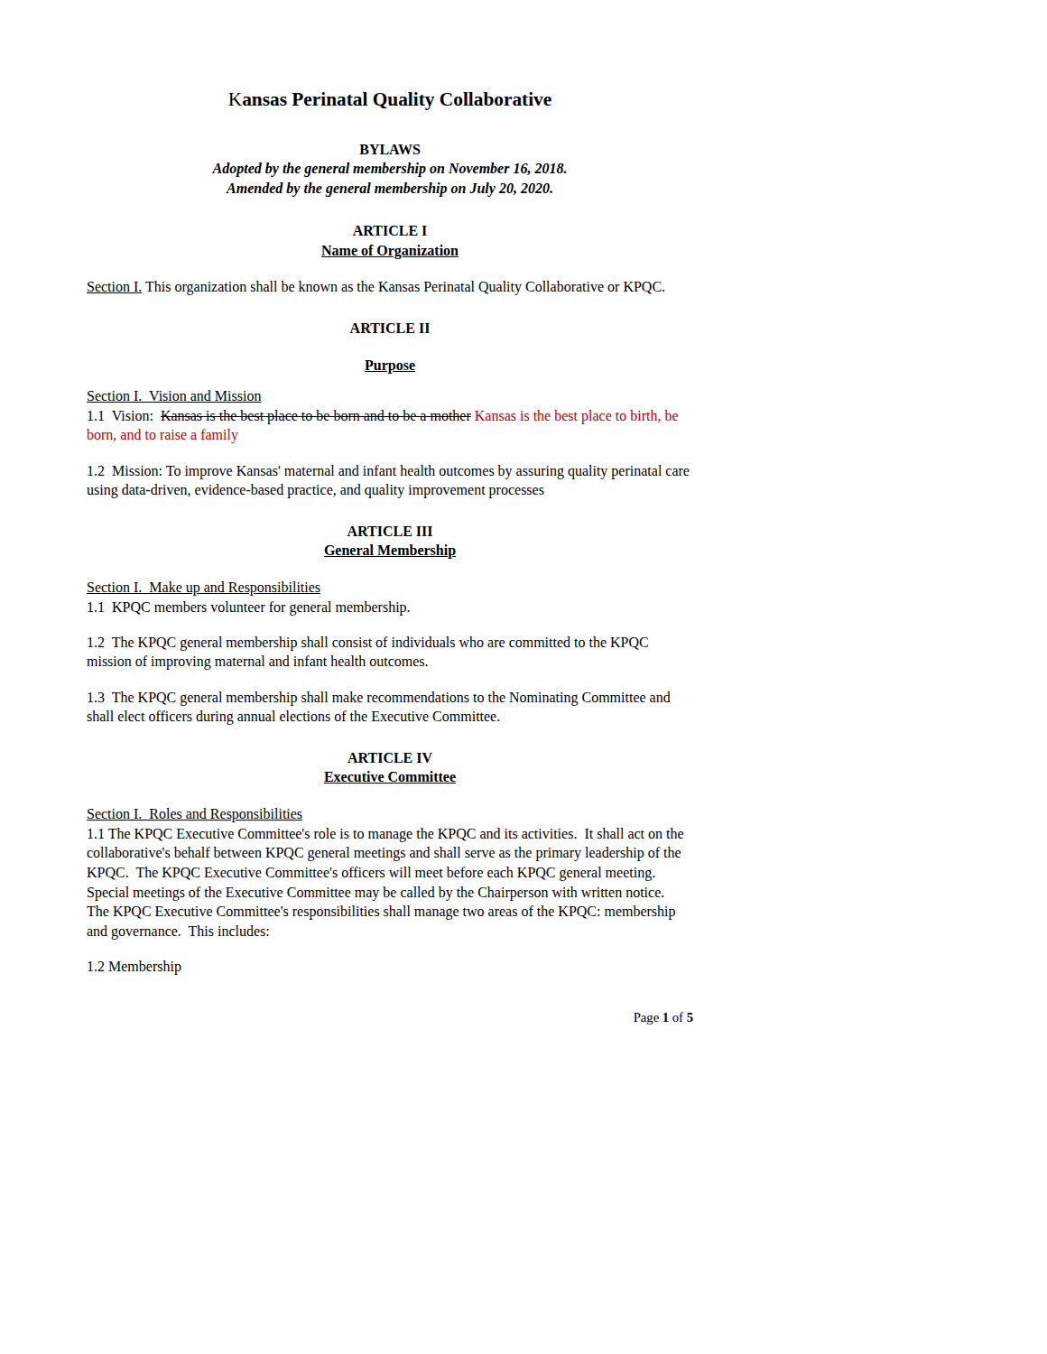Kansas Perinatal Quality Collaborative
BYLAWS
Adopted by the general membership on November 16, 2018.
Amended by the general membership on July 20, 2020.
ARTICLE I
Name of Organization
Section I. This organization shall be known as the Kansas Perinatal Quality Collaborative or KPQC.
ARTICLE II
Purpose
Section I. Vision and Mission
1.1 Vision: Kansas is the best place to be born and to be a mother Kansas is the best place to birth, be born, and to raise a family
1.2 Mission: To improve Kansas' maternal and infant health outcomes by assuring quality perinatal care using data-driven, evidence-based practice, and quality improvement processes
ARTICLE III
General Membership
Section I. Make up and Responsibilities
1.1 KPQC members volunteer for general membership.
1.2 The KPQC general membership shall consist of individuals who are committed to the KPQC mission of improving maternal and infant health outcomes.
1.3 The KPQC general membership shall make recommendations to the Nominating Committee and shall elect officers during annual elections of the Executive Committee.
ARTICLE IV
Executive Committee
Section I. Roles and Responsibilities
1.1 The KPQC Executive Committee's role is to manage the KPQC and its activities. It shall act on the collaborative's behalf between KPQC general meetings and shall serve as the primary leadership of the KPQC. The KPQC Executive Committee's officers will meet before each KPQC general meeting. Special meetings of the Executive Committee may be called by the Chairperson with written notice. The KPQC Executive Committee's responsibilities shall manage two areas of the KPQC: membership and governance. This includes:
1.2 Membership
Page 1 of 5